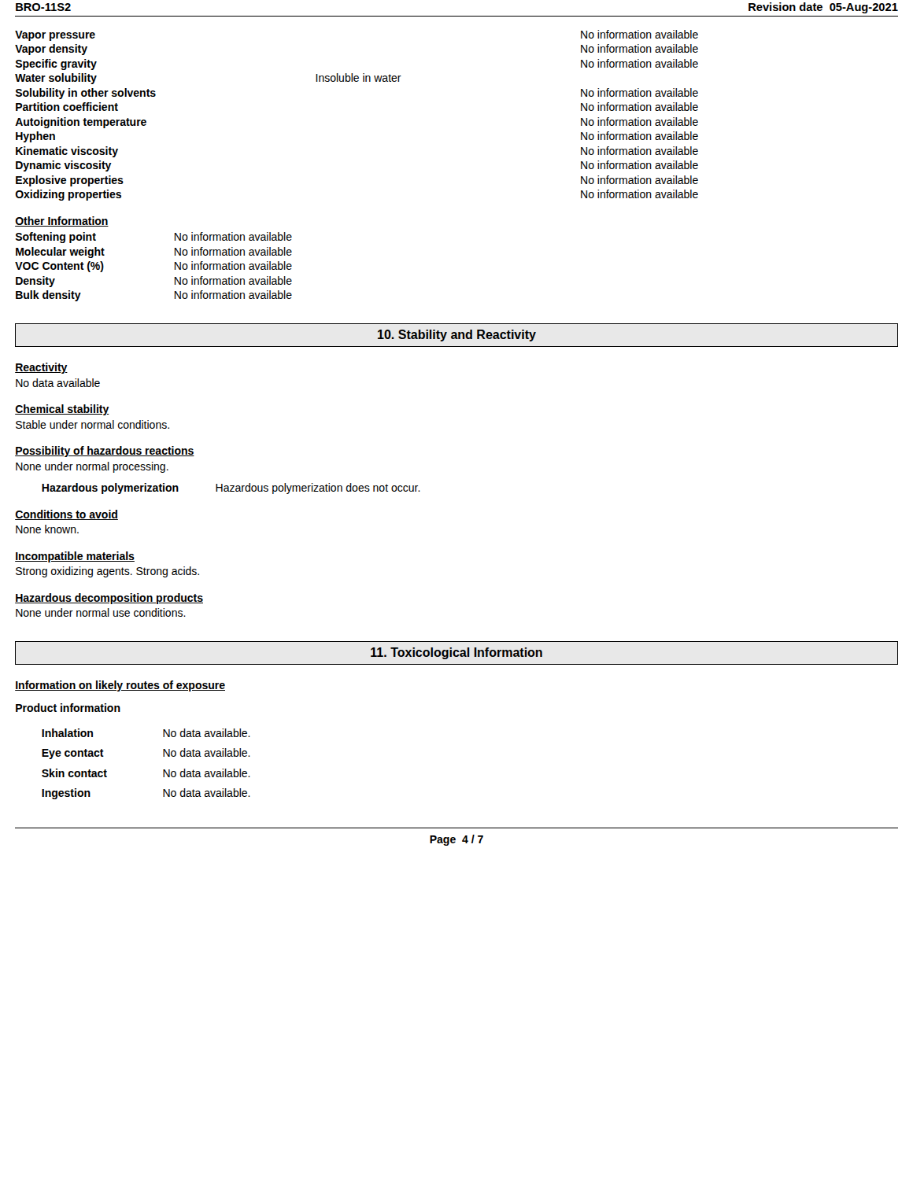BRO-11S2
Revision date 05-Aug-2021
| Vapor pressure | | No information available |
| Vapor density | | No information available |
| Specific gravity | | No information available |
| Water solubility | Insoluble in water | |
| Solubility in other solvents | | No information available |
| Partition coefficient | | No information available |
| Autoignition temperature | | No information available |
| Hyphen | | No information available |
| Kinematic viscosity | | No information available |
| Dynamic viscosity | | No information available |
| Explosive properties | | No information available |
| Oxidizing properties | | No information available |
Other Information
| Softening point | No information available |
| Molecular weight | No information available |
| VOC Content (%) | No information available |
| Density | No information available |
| Bulk density | No information available |
10. Stability and Reactivity
Reactivity
No data available
Chemical stability
Stable under normal conditions.
Possibility of hazardous reactions
None under normal processing.
Hazardous polymerization
Hazardous polymerization does not occur.
Conditions to avoid
None known.
Incompatible materials
Strong oxidizing agents. Strong acids.
Hazardous decomposition products
None under normal use conditions.
11. Toxicological Information
Information on likely routes of exposure
Product information
| Inhalation | No data available. |
| Eye contact | No data available. |
| Skin contact | No data available. |
| Ingestion | No data available. |
Page 4 / 7